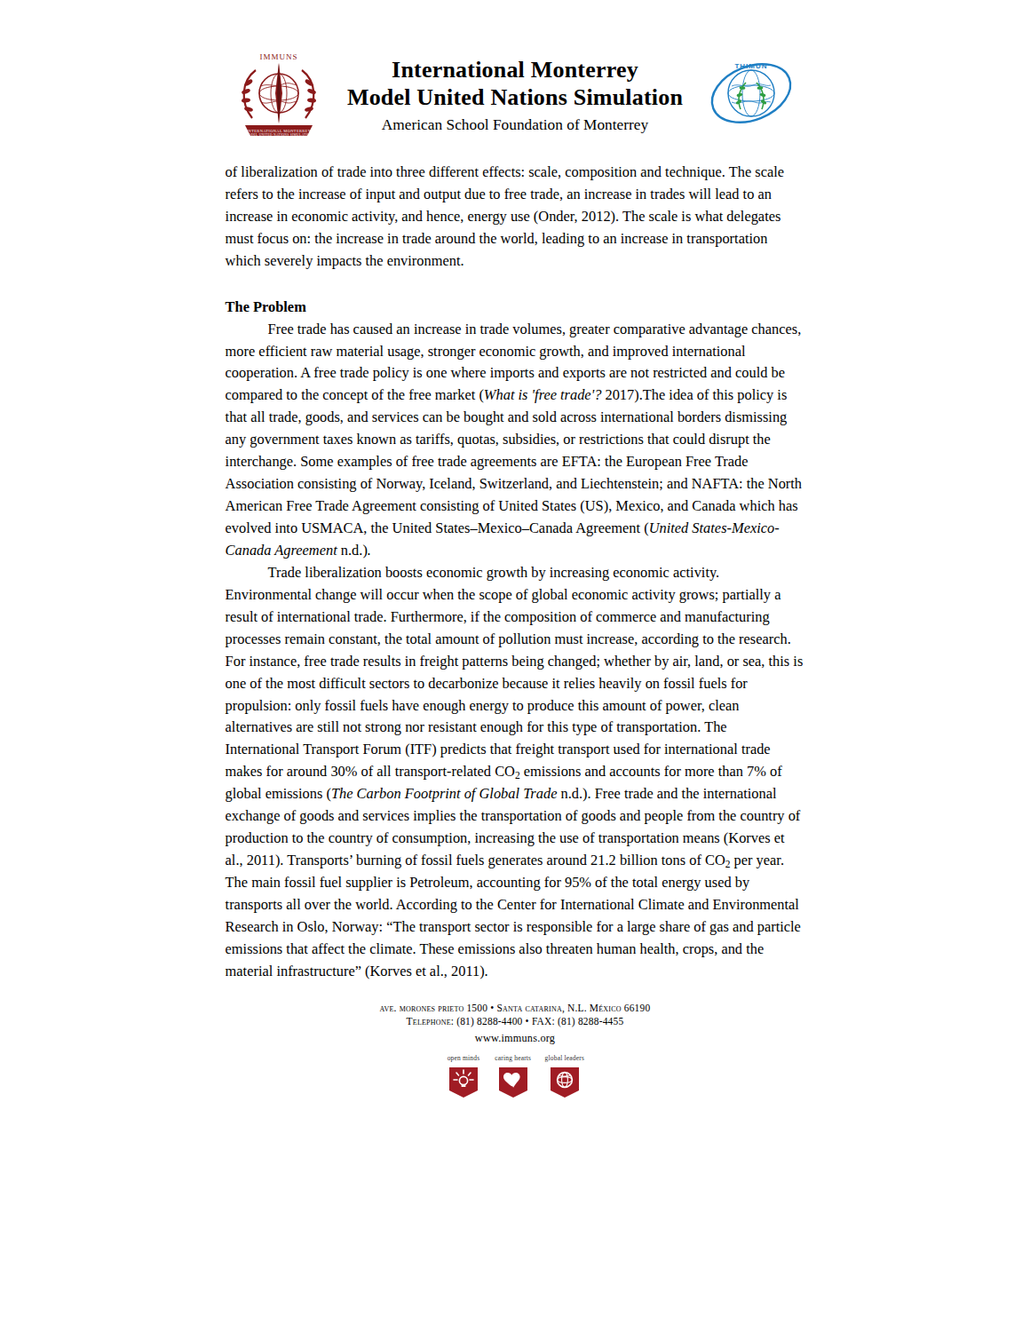IMMUNS INTERNATIONAL MONTERREY MODEL UNITED NATIONS SIMULATION
International Monterrey
Model United Nations Simulation
American School Foundation of Monterrey
THIMUN
of liberalization of trade into three different effects: scale, composition and technique. The scale refers to the increase of input and output due to free trade, an increase in trades will lead to an increase in economic activity, and hence, energy use (Onder, 2012). The scale is what delegates must focus on: the increase in trade around the world, leading to an increase in transportation which severely impacts the environment.
The Problem
Free trade has caused an increase in trade volumes, greater comparative advantage chances, more efficient raw material usage, stronger economic growth, and improved international cooperation. A free trade policy is one where imports and exports are not restricted and could be compared to the concept of the free market (What is 'free trade'? 2017).The idea of this policy is that all trade, goods, and services can be bought and sold across international borders dismissing any government taxes known as tariffs, quotas, subsidies, or restrictions that could disrupt the interchange. Some examples of free trade agreements are EFTA: the European Free Trade Association consisting of Norway, Iceland, Switzerland, and Liechtenstein; and NAFTA: the North American Free Trade Agreement consisting of United States (US), Mexico, and Canada which has evolved into USMACA, the United States–Mexico–Canada Agreement (United States-Mexico-Canada Agreement n.d.).
Trade liberalization boosts economic growth by increasing economic activity. Environmental change will occur when the scope of global economic activity grows; partially a result of international trade. Furthermore, if the composition of commerce and manufacturing processes remain constant, the total amount of pollution must increase, according to the research. For instance, free trade results in freight patterns being changed; whether by air, land, or sea, this is one of the most difficult sectors to decarbonize because it relies heavily on fossil fuels for propulsion: only fossil fuels have enough energy to produce this amount of power, clean alternatives are still not strong nor resistant enough for this type of transportation. The International Transport Forum (ITF) predicts that freight transport used for international trade makes for around 30% of all transport-related CO2 emissions and accounts for more than 7% of global emissions (The Carbon Footprint of Global Trade n.d.). Free trade and the international exchange of goods and services implies the transportation of goods and people from the country of production to the country of consumption, increasing the use of transportation means (Korves et al., 2011). Transports’ burning of fossil fuels generates around 21.2 billion tons of CO2 per year. The main fossil fuel supplier is Petroleum, accounting for 95% of the total energy used by transports all over the world. According to the Center for International Climate and Environmental Research in Oslo, Norway: “The transport sector is responsible for a large share of gas and particle emissions that affect the climate. These emissions also threaten human health, crops, and the material infrastructure” (Korves et al., 2011).
ave. morones prieto 1500 • Santa catarina, N.L. México 66190
Telephone: (81) 8288-4400 • FAX: (81) 8288-4455
www.immuns.org
open minds
caring hearts
global leaders